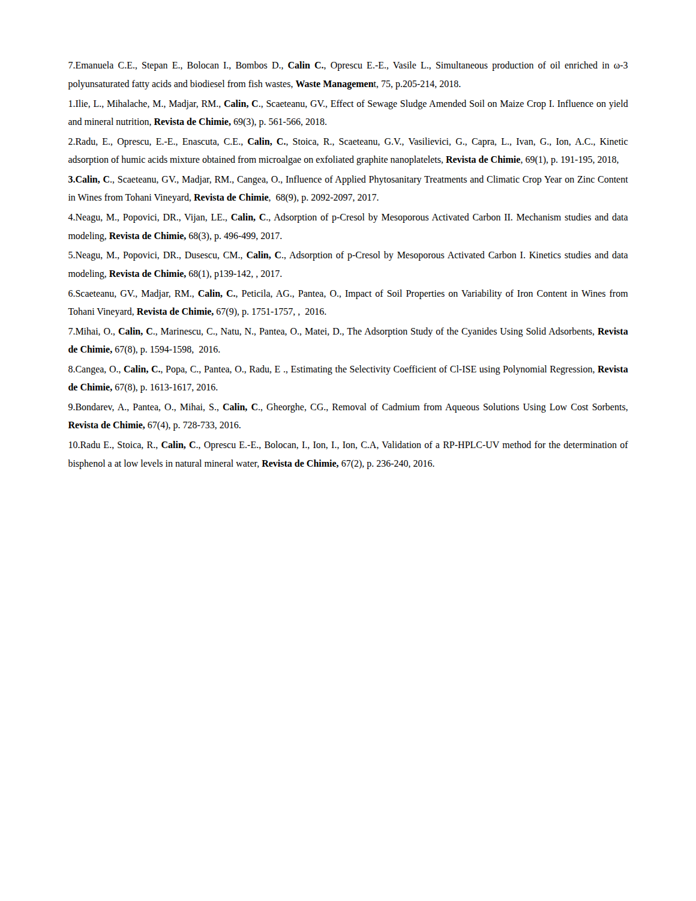Emanuela C.E., Stepan E., Bolocan I., Bombos D., Calin C., Oprescu E.-E., Vasile L., Simultaneous production of oil enriched in ω-3 polyunsaturated fatty acids and biodiesel from fish wastes, Waste Management, 75, p.205-214, 2018.
Ilie, L., Mihalache, M., Madjar, RM., Calin, C., Scaeteanu, GV., Effect of Sewage Sludge Amended Soil on Maize Crop I. Influence on yield and mineral nutrition, Revista de Chimie, 69(3), p. 561-566, 2018.
Radu, E., Oprescu, E.-E., Enascuta, C.E., Calin, C., Stoica, R., Scaeteanu, G.V., Vasilievici, G., Capra, L., Ivan, G., Ion, A.C., Kinetic adsorption of humic acids mixture obtained from microalgae on exfoliated graphite nanoplatelets, Revista de Chimie, 69(1), p. 191-195, 2018,
Calin, C., Scaeteanu, GV., Madjar, RM., Cangea, O., Influence of Applied Phytosanitary Treatments and Climatic Crop Year on Zinc Content in Wines from Tohani Vineyard, Revista de Chimie, 68(9), p. 2092-2097, 2017.
Neagu, M., Popovici, DR., Vijan, LE., Calin, C., Adsorption of p-Cresol by Mesoporous Activated Carbon II. Mechanism studies and data modeling, Revista de Chimie, 68(3), p. 496-499, 2017.
Neagu, M., Popovici, DR., Dusescu, CM., Calin, C., Adsorption of p-Cresol by Mesoporous Activated Carbon I. Kinetics studies and data modeling, Revista de Chimie, 68(1), p139-142, , 2017.
Scaeteanu, GV., Madjar, RM., Calin, C., Peticila, AG., Pantea, O., Impact of Soil Properties on Variability of Iron Content in Wines from Tohani Vineyard, Revista de Chimie, 67(9), p. 1751-1757, , 2016.
Mihai, O., Calin, C., Marinescu, C., Natu, N., Pantea, O., Matei, D., The Adsorption Study of the Cyanides Using Solid Adsorbents, Revista de Chimie, 67(8), p. 1594-1598, 2016.
Cangea, O., Calin, C., Popa, C., Pantea, O., Radu, E ., Estimating the Selectivity Coefficient of Cl-ISE using Polynomial Regression, Revista de Chimie, 67(8), p. 1613-1617, 2016.
Bondarev, A., Pantea, O., Mihai, S., Calin, C., Gheorghe, CG., Removal of Cadmium from Aqueous Solutions Using Low Cost Sorbents, Revista de Chimie, 67(4), p. 728-733, 2016.
Radu E., Stoica, R., Calin, C., Oprescu E.-E., Bolocan, I., Ion, I., Ion, C.A, Validation of a RP-HPLC-UV method for the determination of bisphenol a at low levels in natural mineral water, Revista de Chimie, 67(2), p. 236-240, 2016.